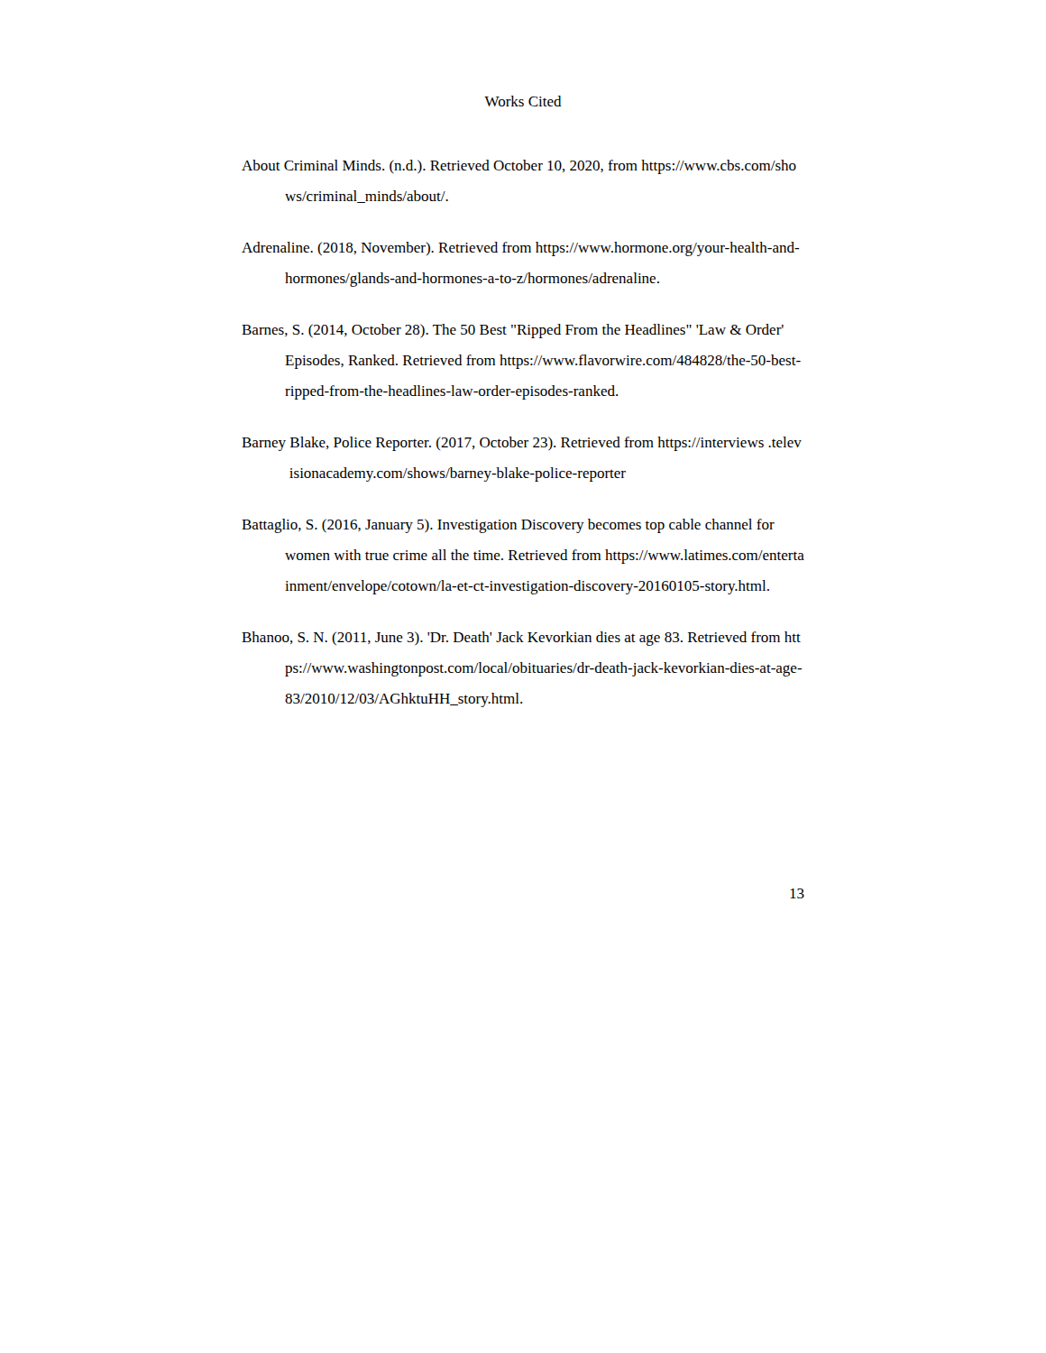Works Cited
About Criminal Minds. (n.d.). Retrieved October 10, 2020, from https://www.cbs.com/shows/criminal_minds/about/.
Adrenaline. (2018, November). Retrieved from https://www.hormone.org/your-health-and-hormones/glands-and-hormones-a-to-z/hormones/adrenaline.
Barnes, S. (2014, October 28). The 50 Best "Ripped From the Headlines" 'Law & Order' Episodes, Ranked. Retrieved from https://www.flavorwire.com/484828/the-50-best-ripped-from-the-headlines-law-order-episodes-ranked.
Barney Blake, Police Reporter. (2017, October 23). Retrieved from https://interviews .televisionacademy.com/shows/barney-blake-police-reporter
Battaglio, S. (2016, January 5). Investigation Discovery becomes top cable channel for women with true crime all the time. Retrieved from https://www.latimes.com/entertainment/envelope/cotown/la-et-ct-investigation-discovery-20160105-story.html.
Bhanoo, S. N. (2011, June 3). 'Dr. Death' Jack Kevorkian dies at age 83. Retrieved from https://www.washingtonpost.com/local/obituaries/dr-death-jack-kevorkian-dies-at-age-83/2010/12/03/AGhktuHH_story.html.
13